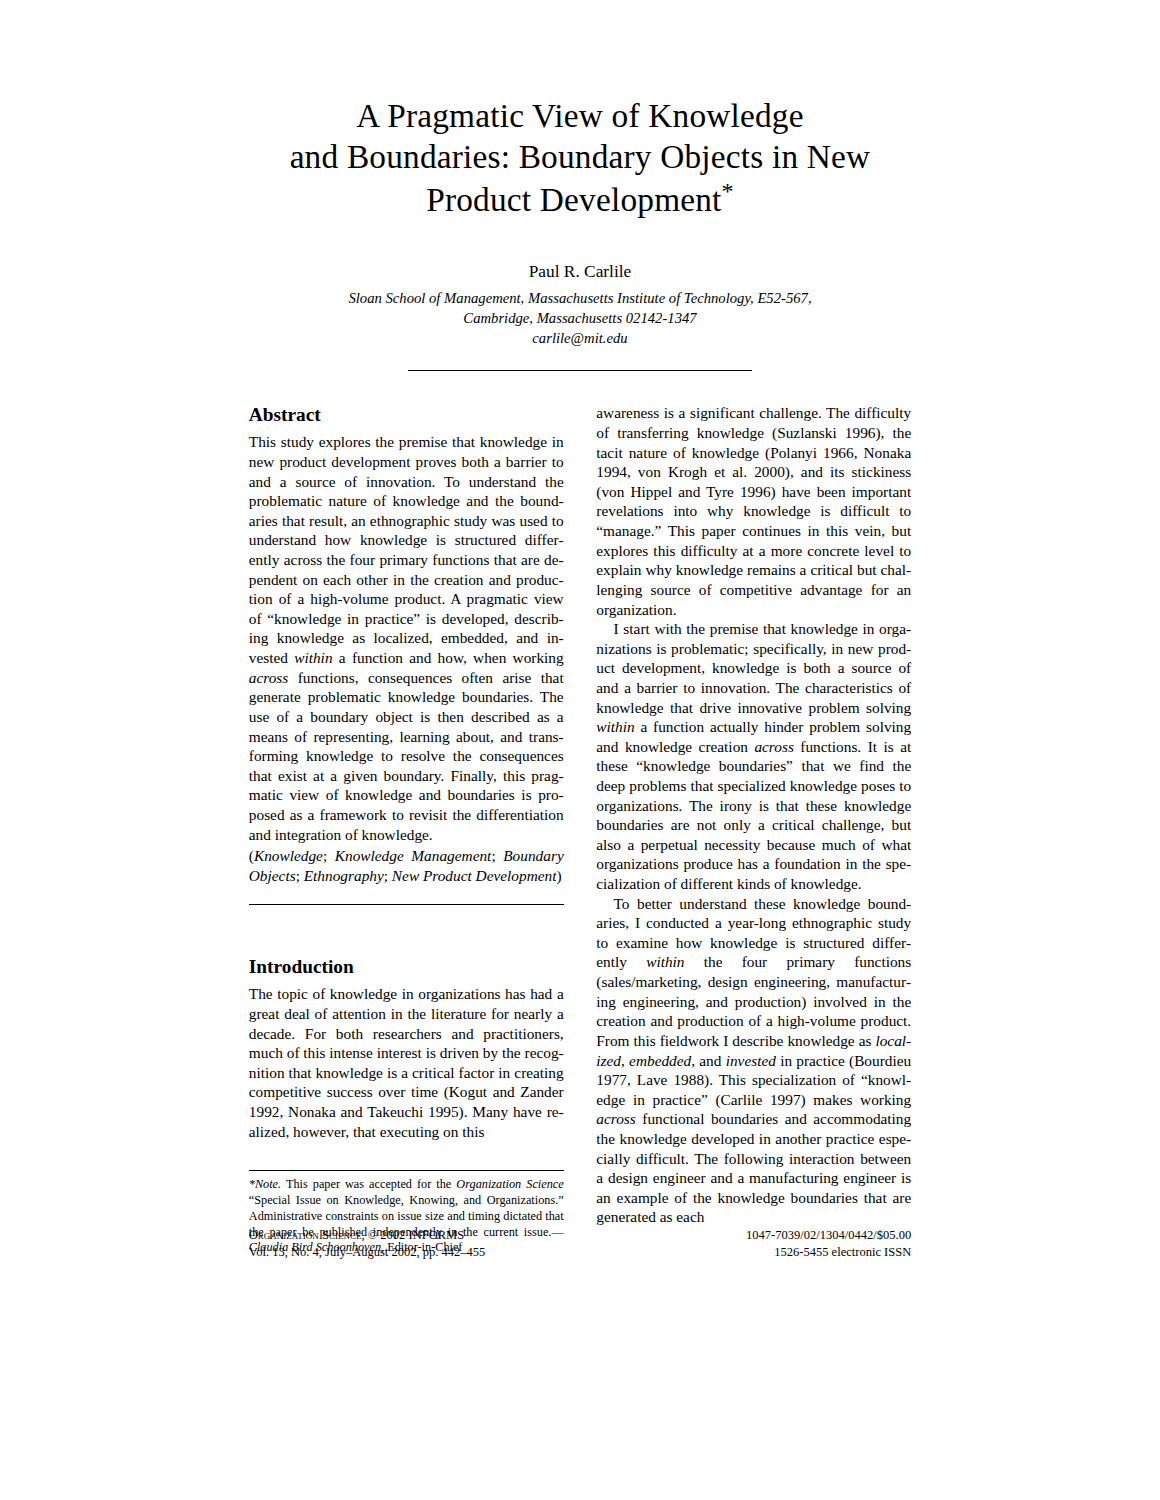A Pragmatic View of Knowledge
and Boundaries: Boundary Objects in New
Product Development*
Paul R. Carlile
Sloan School of Management, Massachusetts Institute of Technology, E52-567,
Cambridge, Massachusetts 02142-1347
carlile@mit.edu
Abstract
This study explores the premise that knowledge in new product development proves both a barrier to and a source of innovation. To understand the problematic nature of knowledge and the boundaries that result, an ethnographic study was used to understand how knowledge is structured differently across the four primary functions that are dependent on each other in the creation and production of a high-volume product. A pragmatic view of “knowledge in practice” is developed, describing knowledge as localized, embedded, and invested within a function and how, when working across functions, consequences often arise that generate problematic knowledge boundaries. The use of a boundary object is then described as a means of representing, learning about, and transforming knowledge to resolve the consequences that exist at a given boundary. Finally, this pragmatic view of knowledge and boundaries is proposed as a framework to revisit the differentiation and integration of knowledge.
(Knowledge; Knowledge Management; Boundary Objects; Ethnography; New Product Development)
Introduction
The topic of knowledge in organizations has had a great deal of attention in the literature for nearly a decade. For both researchers and practitioners, much of this intense interest is driven by the recognition that knowledge is a critical factor in creating competitive success over time (Kogut and Zander 1992, Nonaka and Takeuchi 1995). Many have realized, however, that executing on this
*Note. This paper was accepted for the Organization Science “Special Issue on Knowledge, Knowing, and Organizations.” Administrative constraints on issue size and timing dictated that the paper be published independently in the current issue.—Claudia Bird Schoonhoven, Editor-in-Chief
awareness is a significant challenge. The difficulty of transferring knowledge (Suzlanski 1996), the tacit nature of knowledge (Polanyi 1966, Nonaka 1994, von Krogh et al. 2000), and its stickiness (von Hippel and Tyre 1996) have been important revelations into why knowledge is difficult to “manage.” This paper continues in this vein, but explores this difficulty at a more concrete level to explain why knowledge remains a critical but challenging source of competitive advantage for an organization.
I start with the premise that knowledge in organizations is problematic; specifically, in new product development, knowledge is both a source of and a barrier to innovation. The characteristics of knowledge that drive innovative problem solving within a function actually hinder problem solving and knowledge creation across functions. It is at these “knowledge boundaries” that we find the deep problems that specialized knowledge poses to organizations. The irony is that these knowledge boundaries are not only a critical challenge, but also a perpetual necessity because much of what organizations produce has a foundation in the specialization of different kinds of knowledge.
To better understand these knowledge boundaries, I conducted a year-long ethnographic study to examine how knowledge is structured differently within the four primary functions (sales/marketing, design engineering, manufacturing engineering, and production) involved in the creation and production of a high-volume product. From this fieldwork I describe knowledge as localized, embedded, and invested in practice (Bourdieu 1977, Lave 1988). This specialization of “knowledge in practice” (Carlile 1997) makes working across functional boundaries and accommodating the knowledge developed in another practice especially difficult. The following interaction between a design engineer and a manufacturing engineer is an example of the knowledge boundaries that are generated as each
Organization Science, © 2002 INFORMS
Vol. 13, No. 4, July–August 2002, pp. 442–455
1047-7039/02/1304/0442/$05.00
1526-5455 electronic ISSN